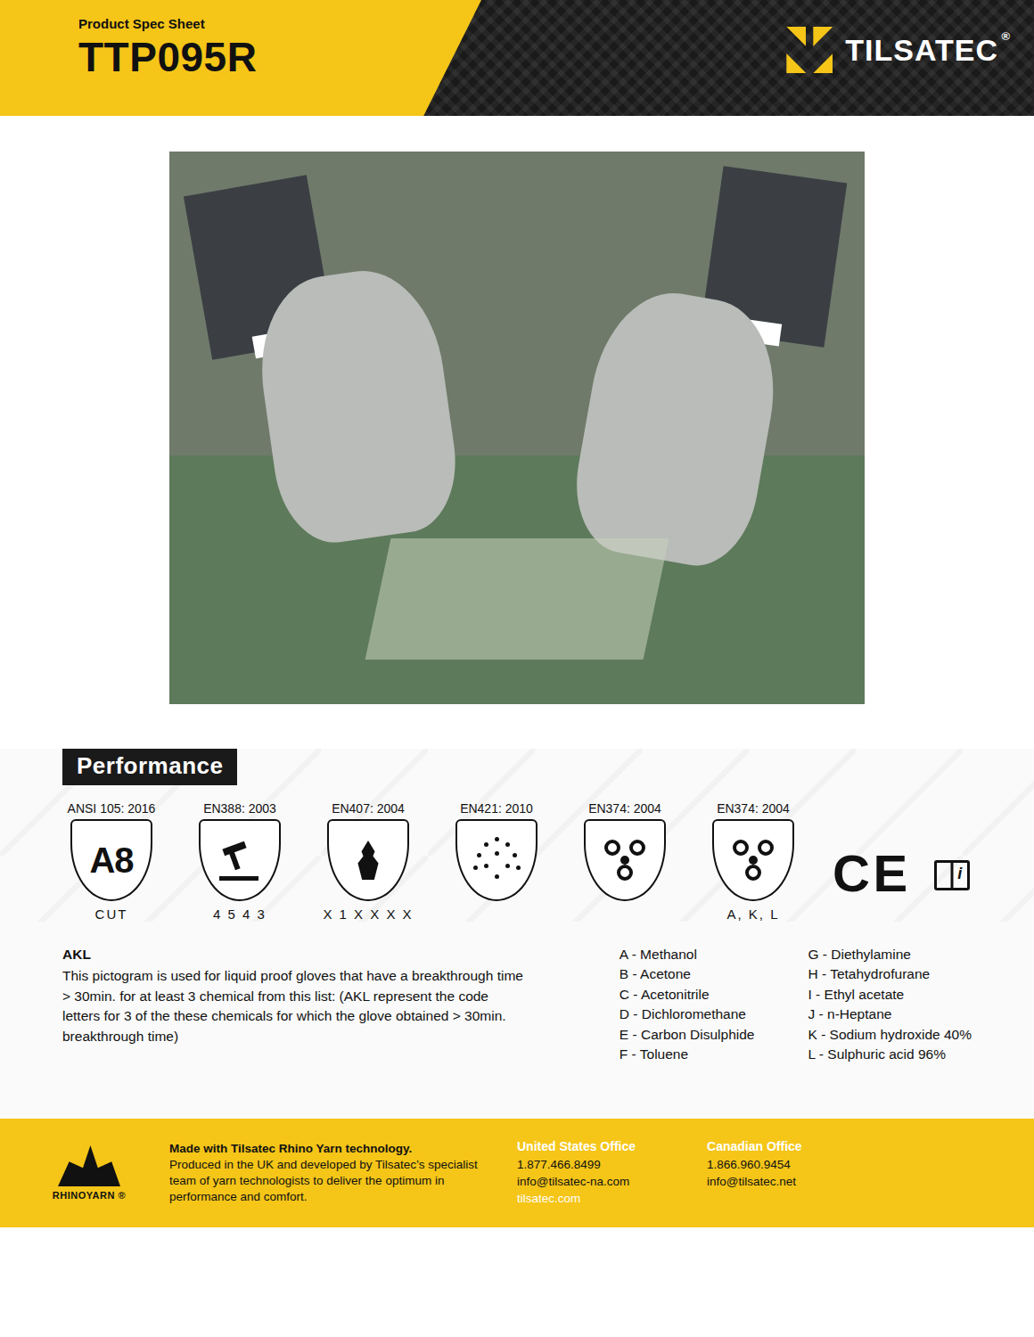Product Spec Sheet
TTP095R
TILSATEC®
Performance
ANSI 105: 2016
A8
CUT
EN388: 2003
4 5 4 3
EN407: 2004
X 1 X X X X
EN421: 2010
EN374: 2004
EN374: 2004
A, K, L
C E
AKL This pictogram is used for liquid proof gloves that have a breakthrough time > 30min. for at least 3 chemical from this list: (AKL represent the code letters for 3 of the these chemicals for which the glove obtained > 30min. breakthrough time)
A - Methanol
B - Acetone
C - Acetonitrile
D - Dichloromethane
E - Carbon Disulphide
F - Toluene
G - Diethylamine
H - Tetahydrofurane
I - Ethyl acetate
J - n-Heptane
K - Sodium hydroxide 40%
L - Sulphuric acid 96%
RHINOYARN ®
Made with Tilsatec Rhino Yarn technology. Produced in the UK and developed by Tilsatec’s specialist team of yarn technologists to deliver the optimum in performance and comfort.
United States Office
1.877.466.8499
info@tilsatec-na.com
tilsatec.com
Canadian Office
1.866.960.9454
info@tilsatec.net